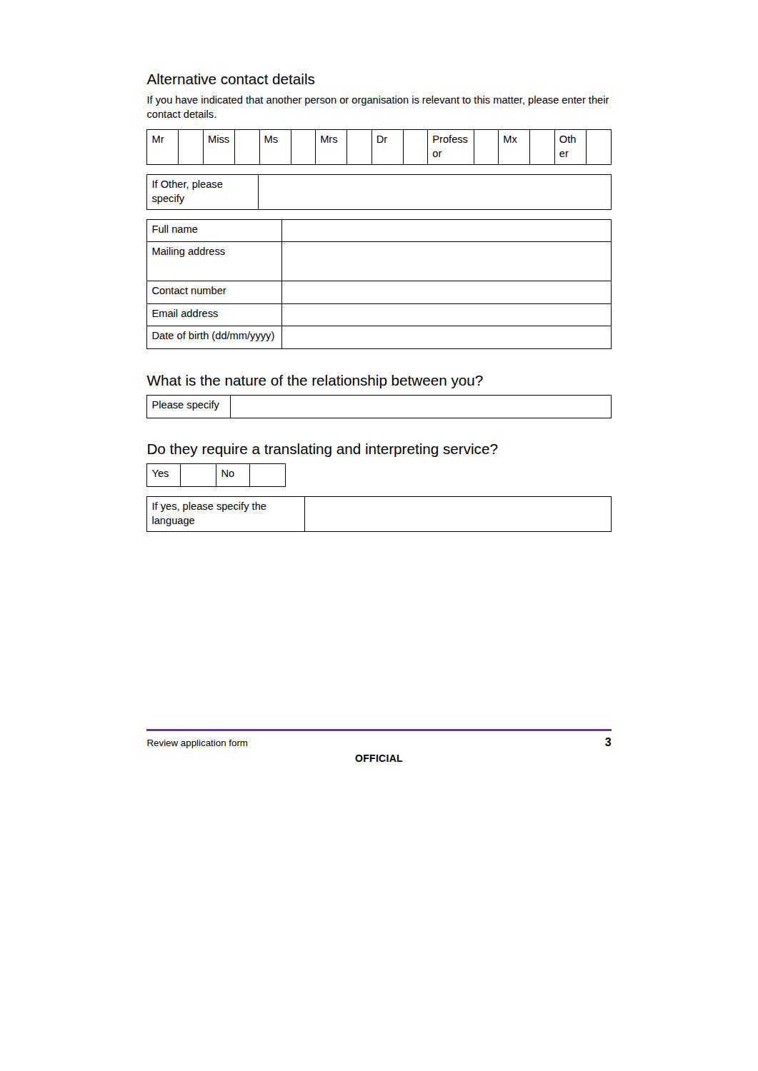Alternative contact details
If you have indicated that another person or organisation is relevant to this matter, please enter their contact details.
| Mr | | Miss | | Ms | | Mrs | | Dr | | Professor | | Mx | | Other | |
| If Other, please specify | |
| Full name | |
| Mailing address | |
| Contact number | |
| Email address | |
| Date of birth (dd/mm/yyyy) | |
What is the nature of the relationship between you?
| Please specify | |
Do they require a translating and interpreting service?
| Yes | | No | |
| If yes, please specify the language | |
Review application form 3
OFFICIAL